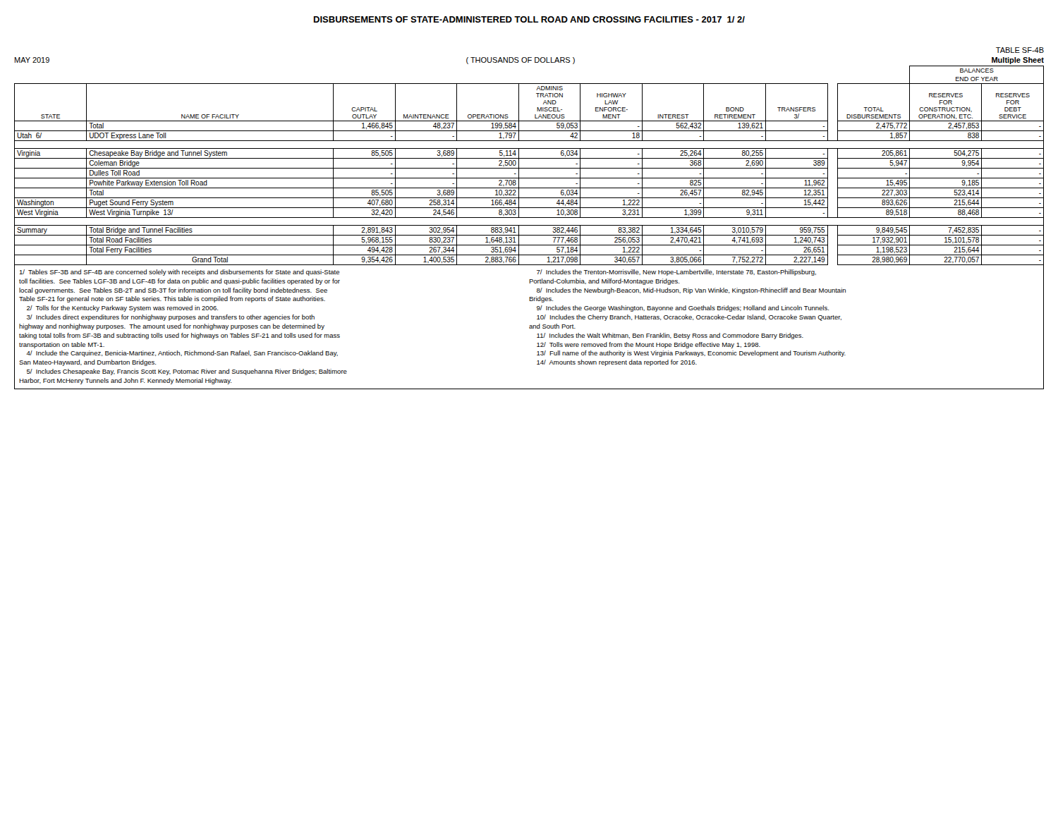DISBURSEMENTS OF STATE-ADMINISTERED TOLL ROAD AND CROSSING FACILITIES - 2017 1/ 2/
TABLE SF-4B
MAY 2019 Multiple Sheet
( THOUSANDS OF DOLLARS )
| | | | | | | | | | | | | BALANCES |
| --- | --- | --- | --- | --- | --- | --- | --- | --- | --- | --- | --- | --- |
| END OF YEAR |
| STATE | NAME OF FACILITY | CAPITAL OUTLAY | MAINTENANCE | OPERATIONS | ADMINIS TRATION AND MISCEL- LANEOUS | HIGHWAY LAW ENFORCE- MENT | INTEREST | BOND RETIREMENT | TRANSFERS 3/ | | TOTAL DISBURSEMENTS | RESERVES FOR CONSTRUCTION, OPERATION, ETC. | RESERVES FOR DEBT SERVICE |
| | Total | 1,466,845 | 48,237 | 199,584 | 59,053 | - | 562,432 | 139,621 | - | | 2,475,772 | 2,457,853 | - |
| Utah 6/ | UDOT Express Lane Toll | - | - | 1,797 | 42 | 18 | - | - | - | | 1,857 | 838 | - |
| Virginia | Chesapeake Bay Bridge and Tunnel System | 85,505 | 3,689 | 5,114 | 6,034 | - | 25,264 | 80,255 | - | | 205,861 | 504,275 | - |
| | Coleman Bridge | - | - | 2,500 | - | - | 368 | 2,690 | 389 | | 5,947 | 9,954 | - |
| | Dulles Toll Road | - | - | - | - | - | - | - | - | | - | - | - |
| | Powhite Parkway Extension Toll Road | - | - | 2,708 | - | - | 825 | - | 11,962 | | 15,495 | 9,185 | - |
| | Total | 85,505 | 3,689 | 10,322 | 6,034 | - | 26,457 | 82,945 | 12,351 | | 227,303 | 523,414 | - |
| Washington | Puget Sound Ferry System | 407,680 | 258,314 | 166,484 | 44,484 | 1,222 | - | - | 15,442 | | 893,626 | 215,644 | - |
| West Virginia | West Virginia Turnpike 13/ | 32,420 | 24,546 | 8,303 | 10,308 | 3,231 | 1,399 | 9,311 | - | | 89,518 | 88,468 | - |
| Summary | Total Bridge and Tunnel Facilities | 2,891,843 | 302,954 | 883,941 | 382,446 | 83,382 | 1,334,645 | 3,010,579 | 959,755 | | 9,849,545 | 7,452,835 | - |
| | Total Road Facilities | 5,968,155 | 830,237 | 1,648,131 | 777,468 | 256,053 | 2,470,421 | 4,741,693 | 1,240,743 | | 17,932,901 | 15,101,578 | - |
| | Total Ferry Facilities | 494,428 | 267,344 | 351,694 | 57,184 | 1,222 | - | - | 26,651 | | 1,198,523 | 215,644 | - |
| | Grand Total | 9,354,426 | 1,400,535 | 2,883,766 | 1,217,098 | 340,657 | 3,805,066 | 7,752,272 | 2,227,149 | | 28,980,969 | 22,770,057 | - |
| 1/ Tables SF-3B and SF-4B are concerned solely with receipts and disbursements for State and quasi-State toll facilities. See Tables LGF-3B and LGF-4B for data on public and quasi-public facilities operated by or for local governments. See Tables SB-2T and SB-3T for information on toll facility bond indebtedness. See Table SF-21 for general note on SF table series. This table is compiled from reports of State authorities. 2/ Tolls for the Kentucky Parkway System was removed in 2006. 3/ Includes direct expenditures for nonhighway purposes and transfers to other agencies for both highway and nonhighway purposes. The amount used for nonhighway purposes can be determined by taking total tolls from SF-3B and subtracting tolls used for highways on Tables SF-21 and tolls used for mass transportation on table MT-1. 4/ Include the Carquinez, Benicia-Martinez, Antioch, Richmond-San Rafael, San Francisco-Oakland Bay, San Mateo-Hayward, and Dumbarton Bridges. 5/ Includes Chesapeake Bay, Francis Scott Key, Potomac River and Susquehanna River Bridges; Baltimore Harbor, Fort McHenry Tunnels and John F. Kennedy Memorial Highway. | 7/ Includes the Trenton-Morrisville, New Hope-Lambertville, Interstate 78, Easton-Phillipsburg, Portland-Columbia, and Milford-Montague Bridges. 8/ Includes the Newburgh-Beacon, Mid-Hudson, Rip Van Winkle, Kingston-Rhinecliff and Bear Mountain Bridges. 9/ Includes the George Washington, Bayonne and Goethals Bridges; Holland and Lincoln Tunnels. 10/ Includes the Cherry Branch, Hatteras, Ocracoke, Ocracoke-Cedar Island, Ocracoke Swan Quarter, and South Port. 11/ Includes the Walt Whitman, Ben Franklin, Betsy Ross and Commodore Barry Bridges. 12/ Tolls were removed from the Mount Hope Bridge effective May 1, 1998. 13/ Full name of the authority is West Virginia Parkways, Economic Development and Tourism Authority. 14/ Amounts shown represent data reported for 2016. |